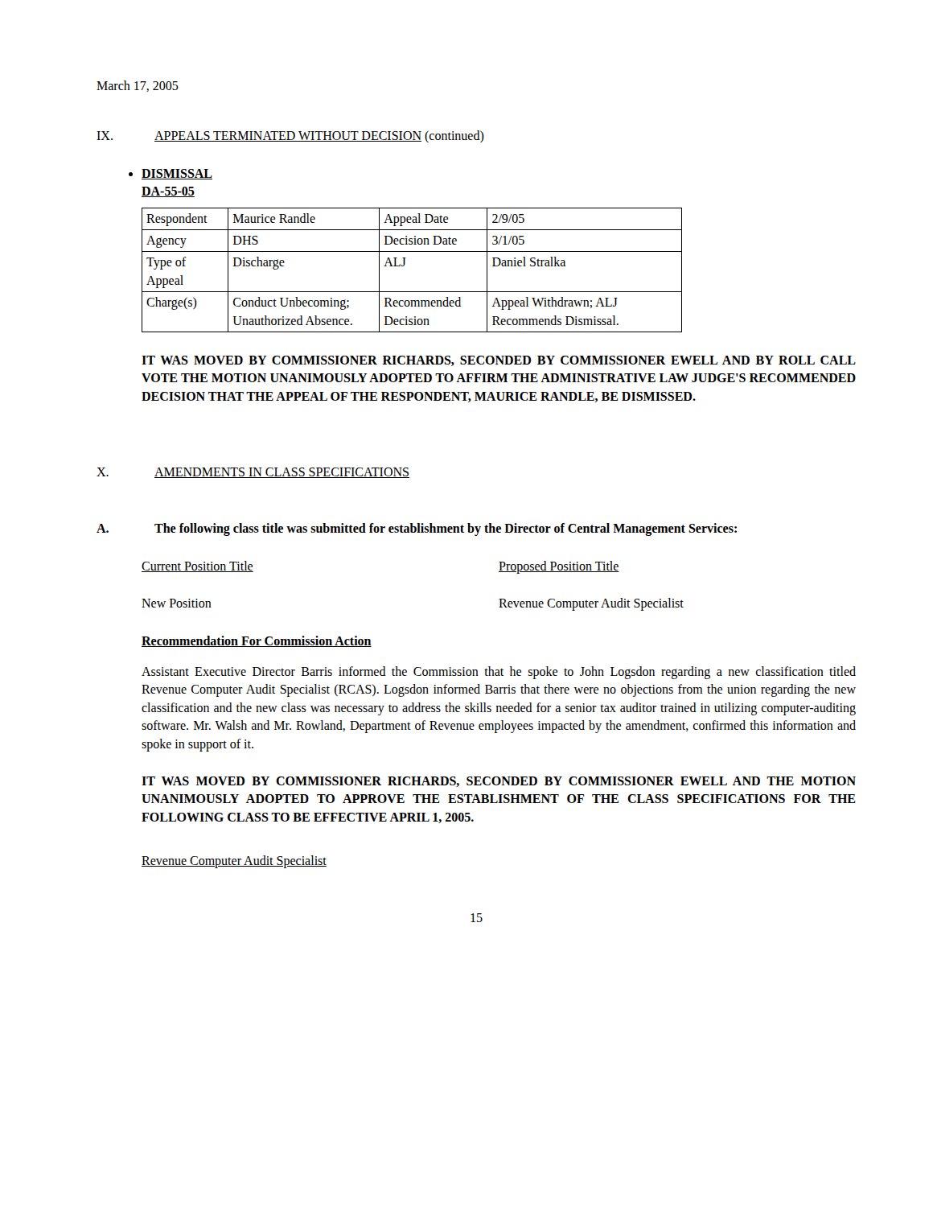March 17, 2005
IX. APPEALS TERMINATED WITHOUT DECISION (continued)
DISMISSAL
DA-55-05
| Respondent | Maurice Randle | Appeal Date | 2/9/05 |
| Agency | DHS | Decision Date | 3/1/05 |
| Type of Appeal | Discharge | ALJ | Daniel Stralka |
| Charge(s) | Conduct Unbecoming; Unauthorized Absence. | Recommended Decision | Appeal Withdrawn; ALJ Recommends Dismissal. |
IT WAS MOVED BY COMMISSIONER RICHARDS, SECONDED BY COMMISSIONER EWELL AND BY ROLL CALL VOTE THE MOTION UNANIMOUSLY ADOPTED TO AFFIRM THE ADMINISTRATIVE LAW JUDGE'S RECOMMENDED DECISION THAT THE APPEAL OF THE RESPONDENT, MAURICE RANDLE, BE DISMISSED.
X. AMENDMENTS IN CLASS SPECIFICATIONS
A. The following class title was submitted for establishment by the Director of Central Management Services:
Current Position Title
Proposed Position Title
New Position
Revenue Computer Audit Specialist
Recommendation For Commission Action
Assistant Executive Director Barris informed the Commission that he spoke to John Logsdon regarding a new classification titled Revenue Computer Audit Specialist (RCAS). Logsdon informed Barris that there were no objections from the union regarding the new classification and the new class was necessary to address the skills needed for a senior tax auditor trained in utilizing computer-auditing software. Mr. Walsh and Mr. Rowland, Department of Revenue employees impacted by the amendment, confirmed this information and spoke in support of it.
IT WAS MOVED BY COMMISSIONER RICHARDS, SECONDED BY COMMISSIONER EWELL AND THE MOTION UNANIMOUSLY ADOPTED TO APPROVE THE ESTABLISHMENT OF THE CLASS SPECIFICATIONS FOR THE FOLLOWING CLASS TO BE EFFECTIVE APRIL 1, 2005.
Revenue Computer Audit Specialist
15